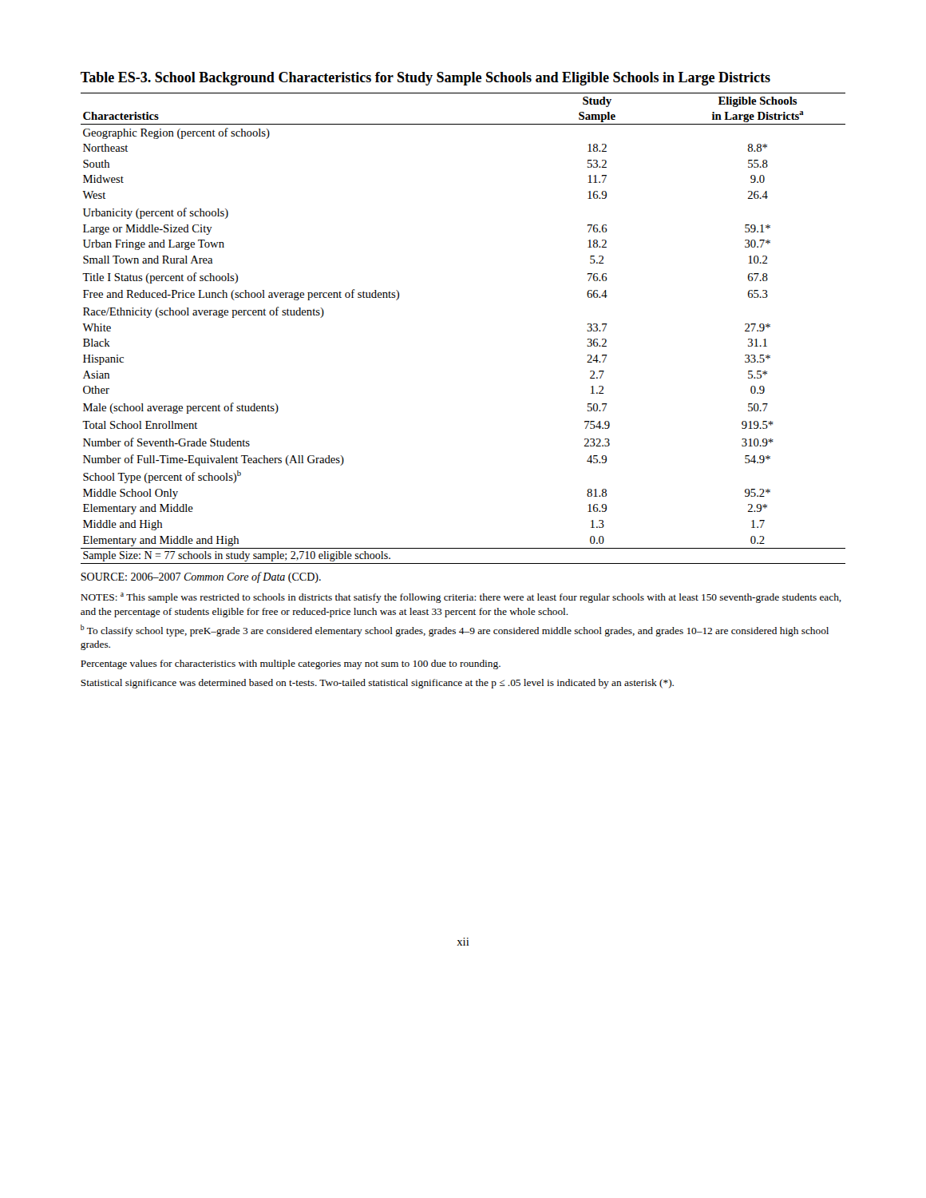Table ES-3. School Background Characteristics for Study Sample Schools and Eligible Schools in Large Districts
| | Study | Eligible Schools |
| --- | --- | --- |
| Characteristics | Sample | in Large Districts a |
| Geographic Region (percent of schools) | | |
| Northeast | 18.2 | 8.8* |
| South | 53.2 | 55.8 |
| Midwest | 11.7 | 9.0 |
| West | 16.9 | 26.4 |
| Urbanicity (percent of schools) | | |
| Large or Middle-Sized City | 76.6 | 59.1* |
| Urban Fringe and Large Town | 18.2 | 30.7* |
| Small Town and Rural Area | 5.2 | 10.2 |
| Title I Status (percent of schools) | 76.6 | 67.8 |
| Free and Reduced-Price Lunch (school average percent of students) | 66.4 | 65.3 |
| Race/Ethnicity (school average percent of students) | | |
| White | 33.7 | 27.9* |
| Black | 36.2 | 31.1 |
| Hispanic | 24.7 | 33.5* |
| Asian | 2.7 | 5.5* |
| Other | 1.2 | 0.9 |
| Male (school average percent of students) | 50.7 | 50.7 |
| Total School Enrollment | 754.9 | 919.5* |
| Number of Seventh-Grade Students | 232.3 | 310.9* |
| Number of Full-Time-Equivalent Teachers (All Grades) | 45.9 | 54.9* |
| School Type (percent of schools) b | | |
| Middle School Only | 81.8 | 95.2* |
| Elementary and Middle | 16.9 | 2.9* |
| Middle and High | 1.3 | 1.7 |
| Elementary and Middle and High | 0.0 | 0.2 |
| Sample Size: N = 77 schools in study sample; 2,710 eligible schools. |
SOURCE: 2006–2007 Common Core of Data (CCD).
NOTES: a This sample was restricted to schools in districts that satisfy the following criteria: there were at least four regular schools with at least 150 seventh-grade students each, and the percentage of students eligible for free or reduced-price lunch was at least 33 percent for the whole school.
b To classify school type, preK–grade 3 are considered elementary school grades, grades 4–9 are considered middle school grades, and grades 10–12 are considered high school grades.
Percentage values for characteristics with multiple categories may not sum to 100 due to rounding.
Statistical significance was determined based on t-tests. Two-tailed statistical significance at the p ≤ .05 level is indicated by an asterisk (*).
xii